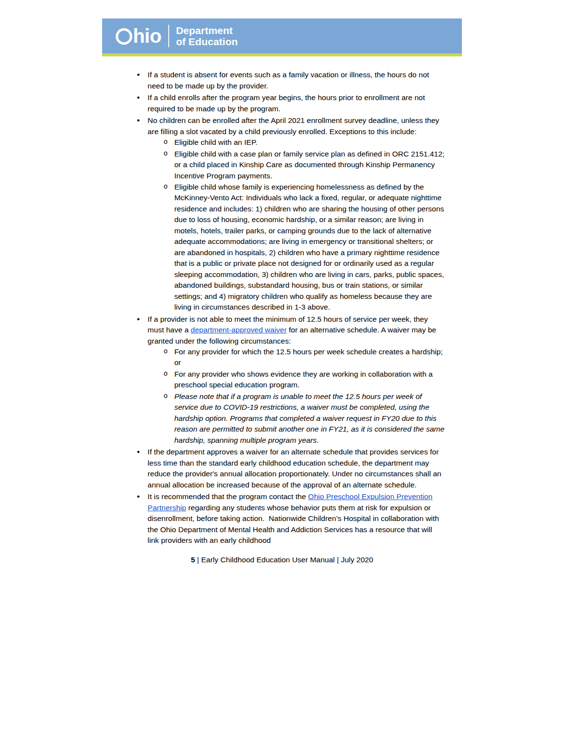hio Department
of Education
If a student is absent for events such as a family vacation or illness, the hours do not need to be made up by the provider.
If a child enrolls after the program year begins, the hours prior to enrollment are not required to be made up by the program.
No children can be enrolled after the April 2021 enrollment survey deadline, unless they are filling a slot vacated by a child previously enrolled. Exceptions to this include:
Eligible child with an IEP.
Eligible child with a case plan or family service plan as defined in ORC 2151.412; or a child placed in Kinship Care as documented through Kinship Permanency Incentive Program payments.
Eligible child whose family is experiencing homelessness as defined by the McKinney-Vento Act: Individuals who lack a fixed, regular, or adequate nighttime residence and includes: 1) children who are sharing the housing of other persons due to loss of housing, economic hardship, or a similar reason; are living in motels, hotels, trailer parks, or camping grounds due to the lack of alternative adequate accommodations; are living in emergency or transitional shelters; or are abandoned in hospitals, 2) children who have a primary nighttime residence that is a public or private place not designed for or ordinarily used as a regular sleeping accommodation, 3) children who are living in cars, parks, public spaces, abandoned buildings, substandard housing, bus or train stations, or similar settings; and 4) migratory children who qualify as homeless because they are living in circumstances described in 1-3 above.
If a provider is not able to meet the minimum of 12.5 hours of service per week, they must have a department-approved waiver for an alternative schedule. A waiver may be granted under the following circumstances:
For any provider for which the 12.5 hours per week schedule creates a hardship; or
For any provider who shows evidence they are working in collaboration with a preschool special education program.
Please note that if a program is unable to meet the 12.5 hours per week of service due to COVID-19 restrictions, a waiver must be completed, using the hardship option. Programs that completed a waiver request in FY20 due to this reason are permitted to submit another one in FY21, as it is considered the same hardship, spanning multiple program years.
If the department approves a waiver for an alternate schedule that provides services for less time than the standard early childhood education schedule, the department may reduce the provider's annual allocation proportionately. Under no circumstances shall an annual allocation be increased because of the approval of an alternate schedule.
It is recommended that the program contact the Ohio Preschool Expulsion Prevention Partnership regarding any students whose behavior puts them at risk for expulsion or disenrollment, before taking action. Nationwide Children’s Hospital in collaboration with the Ohio Department of Mental Health and Addiction Services has a resource that will link providers with an early childhood
5 | Early Childhood Education User Manual | July 2020